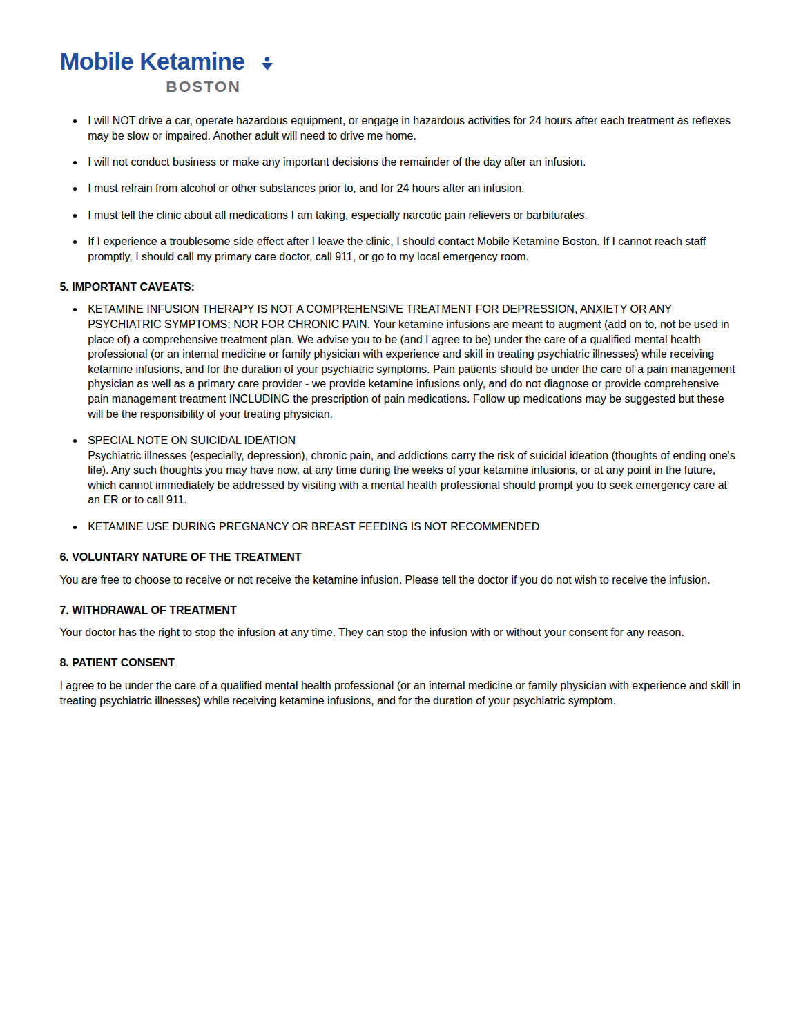Mobile Ketamine BOSTON
I will NOT drive a car, operate hazardous equipment, or engage in hazardous activities for 24 hours after each treatment as reflexes may be slow or impaired. Another adult will need to drive me home.
I will not conduct business or make any important decisions the remainder of the day after an infusion.
I must refrain from alcohol or other substances prior to, and for 24 hours after an infusion.
I must tell the clinic about all medications I am taking, especially narcotic pain relievers or barbiturates.
If I experience a troublesome side effect after I leave the clinic, I should contact Mobile Ketamine Boston. If I cannot reach staff promptly, I should call my primary care doctor, call 911, or go to my local emergency room.
5. Important Caveats:
KETAMINE INFUSION THERAPY IS NOT A COMPREHENSIVE TREATMENT FOR DEPRESSION, ANXIETY OR ANY PSYCHIATRIC SYMPTOMS; NOR FOR CHRONIC PAIN. Your ketamine infusions are meant to augment (add on to, not be used in place of) a comprehensive treatment plan. We advise you to be (and I agree to be) under the care of a qualified mental health professional (or an internal medicine or family physician with experience and skill in treating psychiatric illnesses) while receiving ketamine infusions, and for the duration of your psychiatric symptoms. Pain patients should be under the care of a pain management physician as well as a primary care provider - we provide ketamine infusions only, and do not diagnose or provide comprehensive pain management treatment INCLUDING the prescription of pain medications. Follow up medications may be suggested but these will be the responsibility of your treating physician.
SPECIAL NOTE ON SUICIDAL IDEATION Psychiatric illnesses (especially, depression), chronic pain, and addictions carry the risk of suicidal ideation (thoughts of ending one's life). Any such thoughts you may have now, at any time during the weeks of your ketamine infusions, or at any point in the future, which cannot immediately be addressed by visiting with a mental health professional should prompt you to seek emergency care at an ER or to call 911.
KETAMINE USE DURING PREGNANCY OR BREAST FEEDING IS NOT RECOMMENDED
6. Voluntary Nature of the Treatment
You are free to choose to receive or not receive the ketamine infusion. Please tell the doctor if you do not wish to receive the infusion.
7. Withdrawal of Treatment
Your doctor has the right to stop the infusion at any time. They can stop the infusion with or without your consent for any reason.
8. Patient Consent
I agree to be under the care of a qualified mental health professional (or an internal medicine or family physician with experience and skill in treating psychiatric illnesses) while receiving ketamine infusions, and for the duration of your psychiatric symptom.